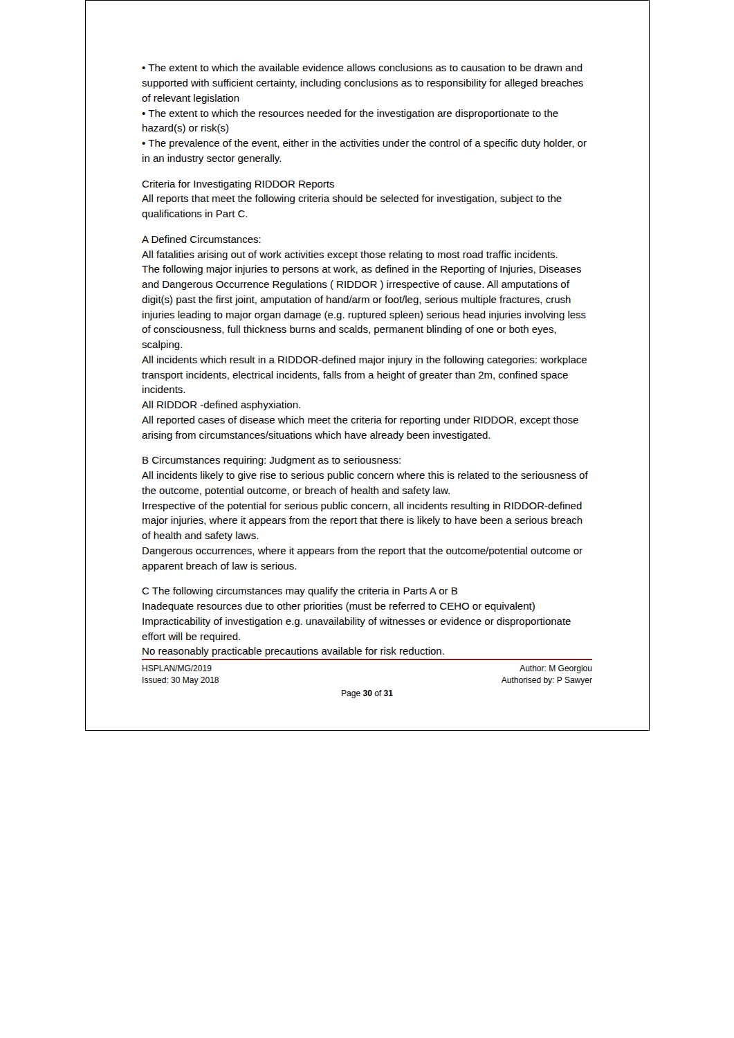• The extent to which the available evidence allows conclusions as to causation to be drawn and supported with sufficient certainty, including conclusions as to responsibility for alleged breaches of relevant legislation
• The extent to which the resources needed for the investigation are disproportionate to the hazard(s) or risk(s)
• The prevalence of the event, either in the activities under the control of a specific duty holder, or in an industry sector generally.
Criteria for Investigating RIDDOR Reports
All reports that meet the following criteria should be selected for investigation, subject to the qualifications in Part C.
A Defined Circumstances:
All fatalities arising out of work activities except those relating to most road traffic incidents.
The following major injuries to persons at work, as defined in the Reporting of Injuries, Diseases and Dangerous Occurrence Regulations ( RIDDOR ) irrespective of cause. All amputations of digit(s) past the first joint, amputation of hand/arm or foot/leg, serious multiple fractures, crush injuries leading to major organ damage (e.g. ruptured spleen) serious head injuries involving less of consciousness, full thickness burns and scalds, permanent blinding of one or both eyes, scalping.
All incidents which result in a RIDDOR-defined major injury in the following categories: workplace transport incidents, electrical incidents, falls from a height of greater than 2m, confined space incidents.
All RIDDOR -defined asphyxiation.
All reported cases of disease which meet the criteria for reporting under RIDDOR, except those arising from circumstances/situations which have already been investigated.
B Circumstances requiring: Judgment as to seriousness:
All incidents likely to give rise to serious public concern where this is related to the seriousness of the outcome, potential outcome, or breach of health and safety law.
Irrespective of the potential for serious public concern, all incidents resulting in RIDDOR-defined major injuries, where it appears from the report that there is likely to have been a serious breach of health and safety laws.
Dangerous occurrences, where it appears from the report that the outcome/potential outcome or apparent breach of law is serious.
C The following circumstances may qualify the criteria in Parts A or B
Inadequate resources due to other priorities (must be referred to CEHO or equivalent)
Impracticability of investigation e.g. unavailability of witnesses or evidence or disproportionate effort will be required.
No reasonably practicable precautions available for risk reduction.
HSPLAN/MG/2019 Author: M Georgiou
Issued: 30 May 2018 Authorised by: P Sawyer
Page 30 of 31